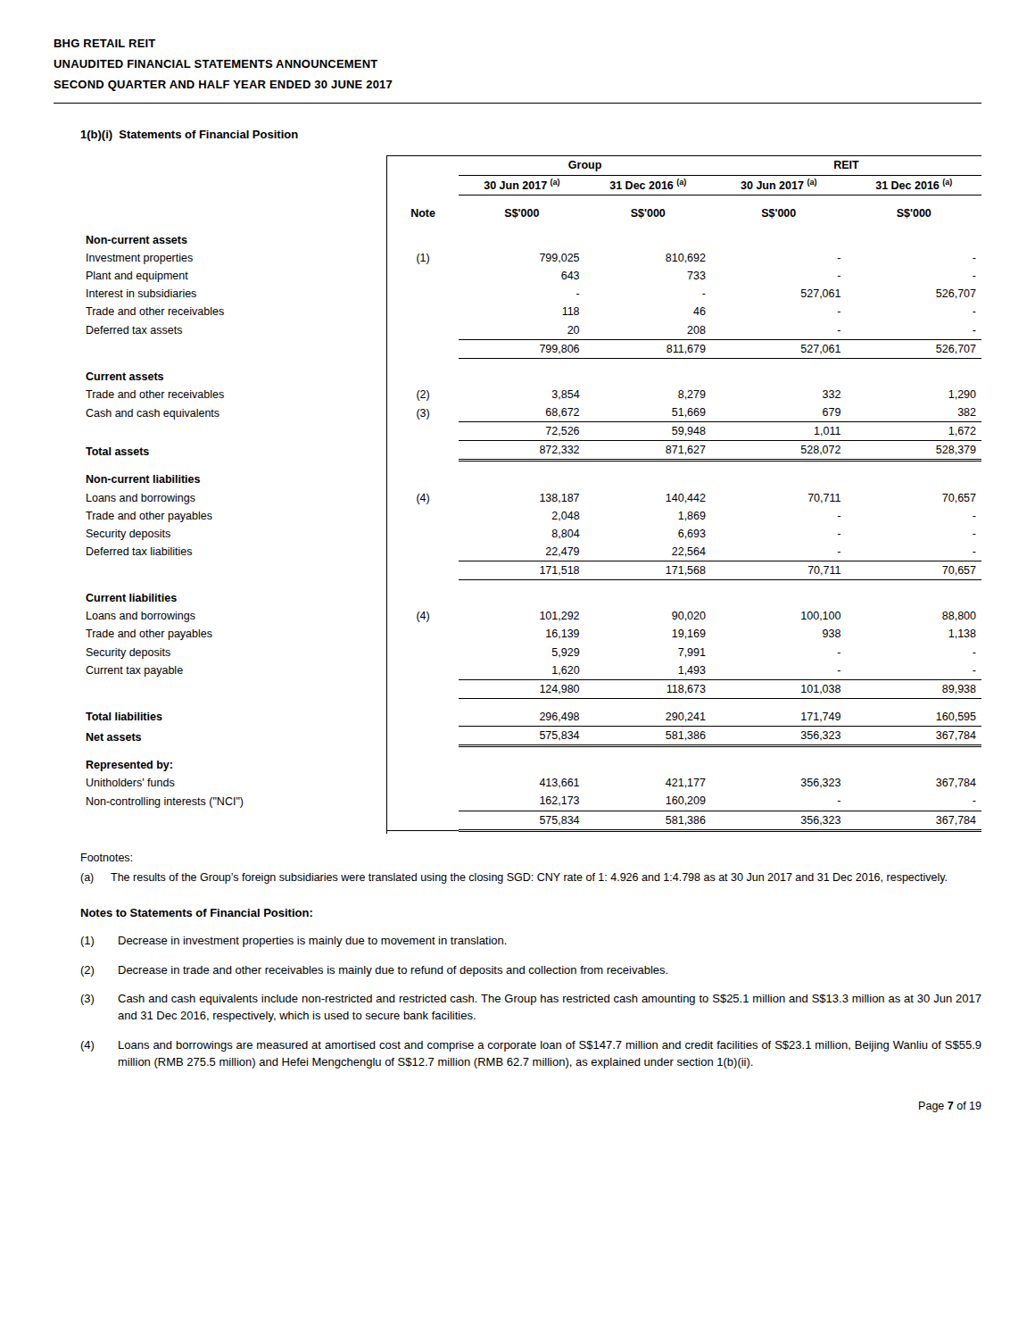BHG RETAIL REIT
UNAUDITED FINANCIAL STATEMENTS ANNOUNCEMENT
SECOND QUARTER AND HALF YEAR ENDED 30 JUNE 2017
1(b)(i) Statements of Financial Position
| | | Group | REIT |
| | | 30 Jun 2017 (a) | 31 Dec 2016 (a) | 30 Jun 2017 (a) | 31 Dec 2016 (a) |
| | Note | S$'000 | S$'000 | S$'000 | S$'000 |
| Non-current assets | | | | | |
| Investment properties | (1) | 799,025 | 810,692 | - | - |
| Plant and equipment | | 643 | 733 | - | - |
| Interest in subsidiaries | | - | - | 527,061 | 526,707 |
| Trade and other receivables | | 118 | 46 | - | - |
| Deferred tax assets | | 20 | 208 | - | - |
| | | 799,806 | 811,679 | 527,061 | 526,707 |
| Current assets | | | | | |
| Trade and other receivables | (2) | 3,854 | 8,279 | 332 | 1,290 |
| Cash and cash equivalents | (3) | 68,672 | 51,669 | 679 | 382 |
| | | 72,526 | 59,948 | 1,011 | 1,672 |
| Total assets | | 872,332 | 871,627 | 528,072 | 528,379 |
| Non-current liabilities | | | | | |
| Loans and borrowings | (4) | 138,187 | 140,442 | 70,711 | 70,657 |
| Trade and other payables | | 2,048 | 1,869 | - | - |
| Security deposits | | 8,804 | 6,693 | - | - |
| Deferred tax liabilities | | 22,479 | 22,564 | - | - |
| | | 171,518 | 171,568 | 70,711 | 70,657 |
| Current liabilities | | | | | |
| Loans and borrowings | (4) | 101,292 | 90,020 | 100,100 | 88,800 |
| Trade and other payables | | 16,139 | 19,169 | 938 | 1,138 |
| Security deposits | | 5,929 | 7,991 | - | - |
| Current tax payable | | 1,620 | 1,493 | - | - |
| | | 124,980 | 118,673 | 101,038 | 89,938 |
| Total liabilities | | 296,498 | 290,241 | 171,749 | 160,595 |
| Net assets | | 575,834 | 581,386 | 356,323 | 367,784 |
| Represented by: | | | | | |
| Unitholders' funds | | 413,661 | 421,177 | 356,323 | 367,784 |
| Non-controlling interests ("NCI") | | 162,173 | 160,209 | - | - |
| | | 575,834 | 581,386 | 356,323 | 367,784 |
Footnotes:
(a) The results of the Group’s foreign subsidiaries were translated using the closing SGD: CNY rate of 1: 4.926 and 1:4.798 as at 30 Jun 2017 and 31 Dec 2016, respectively.
Notes to Statements of Financial Position:
(1) Decrease in investment properties is mainly due to movement in translation.
(2) Decrease in trade and other receivables is mainly due to refund of deposits and collection from receivables.
(3) Cash and cash equivalents include non-restricted and restricted cash. The Group has restricted cash amounting to S$25.1 million and S$13.3 million as at 30 Jun 2017 and 31 Dec 2016, respectively, which is used to secure bank facilities.
(4) Loans and borrowings are measured at amortised cost and comprise a corporate loan of S$147.7 million and credit facilities of S$23.1 million, Beijing Wanliu of S$55.9 million (RMB 275.5 million) and Hefei Mengchenglu of S$12.7 million (RMB 62.7 million), as explained under section 1(b)(ii).
Page 7 of 19